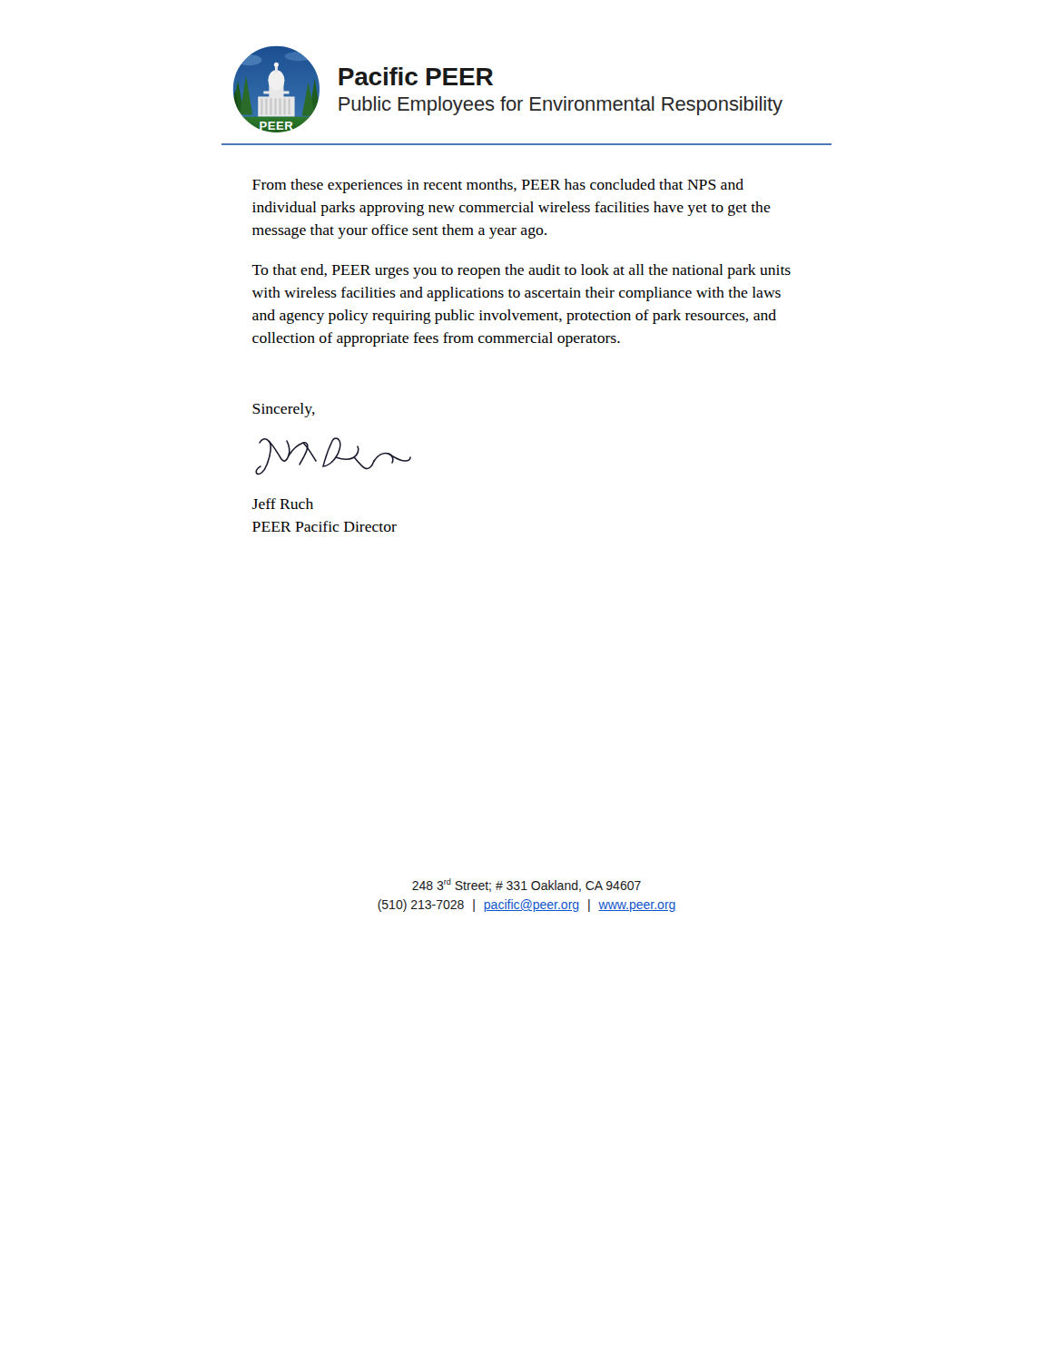PEER
Pacific PEER
Public Employees for Environmental Responsibility
From these experiences in recent months, PEER has concluded that NPS and individual parks approving new commercial wireless facilities have yet to get the message that your office sent them a year ago.
To that end, PEER urges you to reopen the audit to look at all the national park units with wireless facilities and applications to ascertain their compliance with the laws and agency policy requiring public involvement, protection of park resources, and collection of appropriate fees from commercial operators.
Sincerely,
Jeff Ruch
PEER Pacific Director
248 3rd Street; # 331 Oakland, CA 94607
(510) 213-7028 | pacific@peer.org | www.peer.org